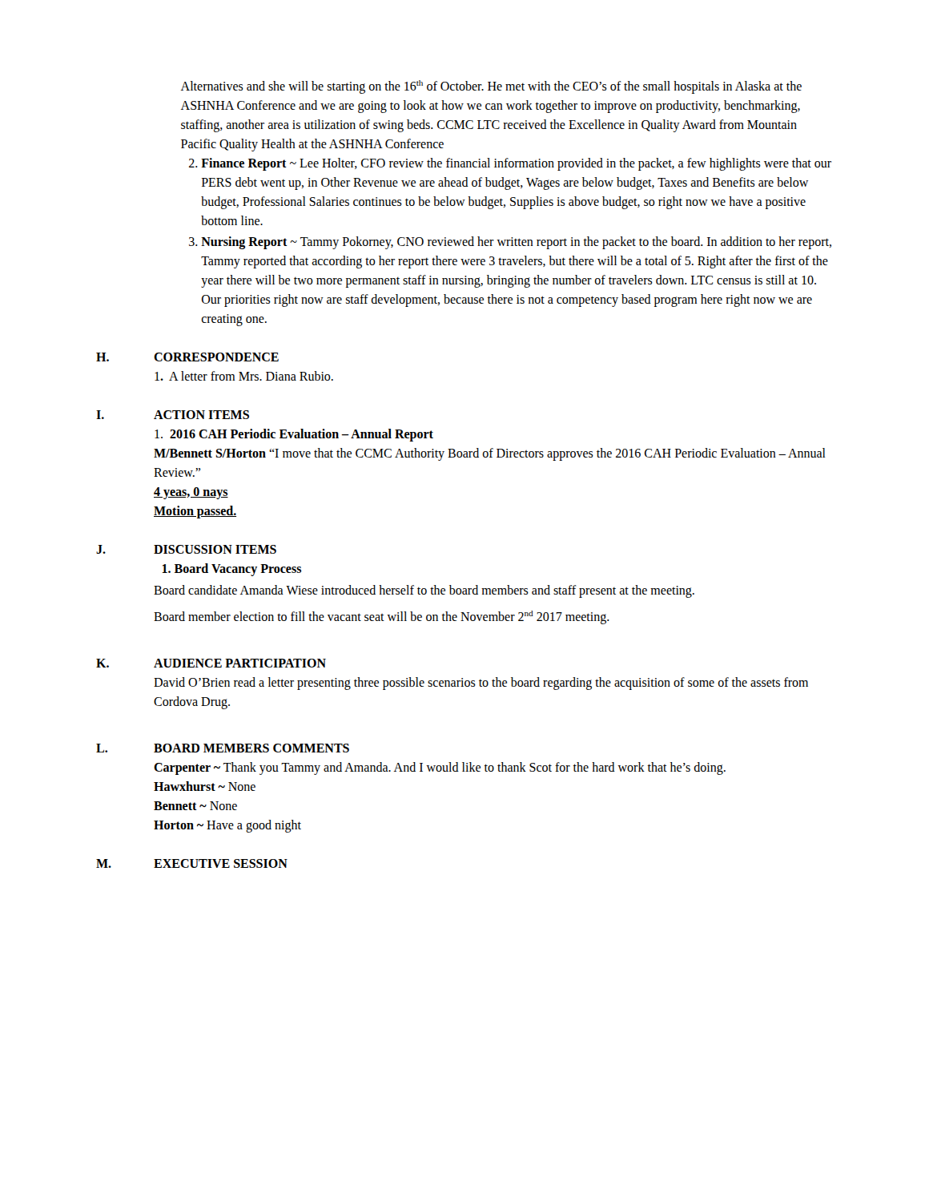Alternatives and she will be starting on the 16th of October. He met with the CEO’s of the small hospitals in Alaska at the ASHNHA Conference and we are going to look at how we can work together to improve on productivity, benchmarking, staffing, another area is utilization of swing beds. CCMC LTC received the Excellence in Quality Award from Mountain Pacific Quality Health at the ASHNHA Conference
Finance Report ~ Lee Holter, CFO review the financial information provided in the packet, a few highlights were that our PERS debt went up, in Other Revenue we are ahead of budget, Wages are below budget, Taxes and Benefits are below budget, Professional Salaries continues to be below budget, Supplies is above budget, so right now we have a positive bottom line.
Nursing Report ~ Tammy Pokorney, CNO reviewed her written report in the packet to the board. In addition to her report, Tammy reported that according to her report there were 3 travelers, but there will be a total of 5. Right after the first of the year there will be two more permanent staff in nursing, bringing the number of travelers down. LTC census is still at 10. Our priorities right now are staff development, because there is not a competency based program here right now we are creating one.
H.
CORRESPONDENCE
1. A letter from Mrs. Diana Rubio.
I.
ACTION ITEMS
1. 2016 CAH Periodic Evaluation – Annual Report
M/Bennett S/Horton “I move that the CCMC Authority Board of Directors approves the 2016 CAH Periodic Evaluation – Annual Review.”
4 yeas, 0 nays
Motion passed.
J.
DISCUSSION ITEMS
Board Vacancy Process
Board candidate Amanda Wiese introduced herself to the board members and staff present at the meeting.
Board member election to fill the vacant seat will be on the November 2nd 2017 meeting.
K.
AUDIENCE PARTICIPATION
David O’Brien read a letter presenting three possible scenarios to the board regarding the acquisition of some of the assets from Cordova Drug.
L.
BOARD MEMBERS COMMENTS
Carpenter ~ Thank you Tammy and Amanda. And I would like to thank Scot for the hard work that he’s doing.
Hawxhurst ~ None
Bennett ~ None
Horton ~ Have a good night
M.
EXECUTIVE SESSION